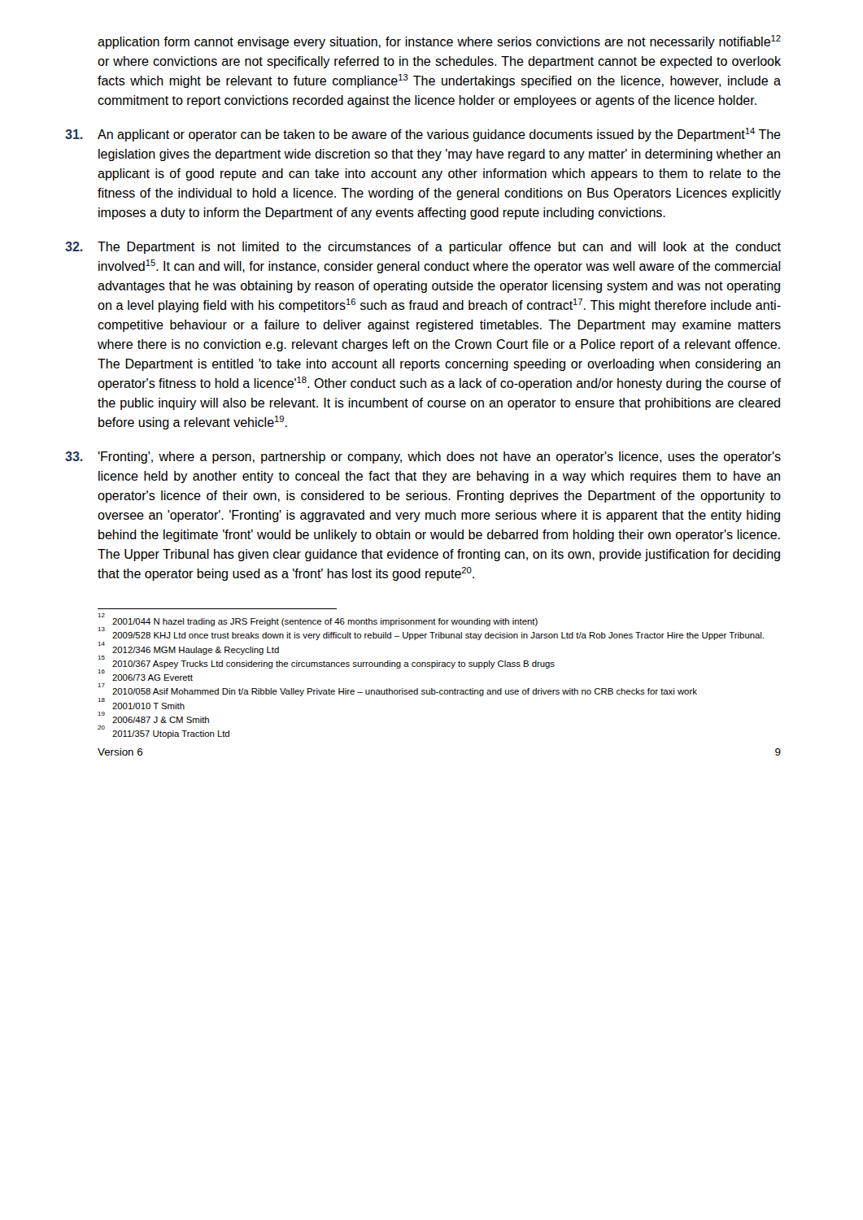application form cannot envisage every situation, for instance where serios convictions are not necessarily notifiable12 or where convictions are not specifically referred to in the schedules. The department cannot be expected to overlook facts which might be relevant to future compliance13 The undertakings specified on the licence, however, include a commitment to report convictions recorded against the licence holder or employees or agents of the licence holder.
31. An applicant or operator can be taken to be aware of the various guidance documents issued by the Department14 The legislation gives the department wide discretion so that they 'may have regard to any matter' in determining whether an applicant is of good repute and can take into account any other information which appears to them to relate to the fitness of the individual to hold a licence. The wording of the general conditions on Bus Operators Licences explicitly imposes a duty to inform the Department of any events affecting good repute including convictions.
32. The Department is not limited to the circumstances of a particular offence but can and will look at the conduct involved15. It can and will, for instance, consider general conduct where the operator was well aware of the commercial advantages that he was obtaining by reason of operating outside the operator licensing system and was not operating on a level playing field with his competitors16 such as fraud and breach of contract17. This might therefore include anti-competitive behaviour or a failure to deliver against registered timetables. The Department may examine matters where there is no conviction e.g. relevant charges left on the Crown Court file or a Police report of a relevant offence. The Department is entitled 'to take into account all reports concerning speeding or overloading when considering an operator's fitness to hold a licence'18. Other conduct such as a lack of co-operation and/or honesty during the course of the public inquiry will also be relevant. It is incumbent of course on an operator to ensure that prohibitions are cleared before using a relevant vehicle19.
33.'Fronting', where a person, partnership or company, which does not have an operator's licence, uses the operator's licence held by another entity to conceal the fact that they are behaving in a way which requires them to have an operator's licence of their own, is considered to be serious. Fronting deprives the Department of the opportunity to oversee an 'operator'. 'Fronting' is aggravated and very much more serious where it is apparent that the entity hiding behind the legitimate 'front' would be unlikely to obtain or would be debarred from holding their own operator's licence. The Upper Tribunal has given clear guidance that evidence of fronting can, on its own, provide justification for deciding that the operator being used as a 'front' has lost its good repute20.
12 2001/044 N hazel trading as JRS Freight (sentence of 46 months imprisonment for wounding with intent)
13 2009/528 KHJ Ltd once trust breaks down it is very difficult to rebuild – Upper Tribunal stay decision in Jarson Ltd t/a Rob Jones Tractor Hire the Upper Tribunal.
14 2012/346 MGM Haulage & Recycling Ltd
15 2010/367 Aspey Trucks Ltd considering the circumstances surrounding a conspiracy to supply Class B drugs
16 2006/73 AG Everett
17 2010/058 Asif Mohammed Din t/a Ribble Valley Private Hire – unauthorised sub-contracting and use of drivers with no CRB checks for taxi work
18 2001/010 T Smith
19 2006/487 J & CM Smith
20 2011/357 Utopia Traction Ltd
Version 6 9